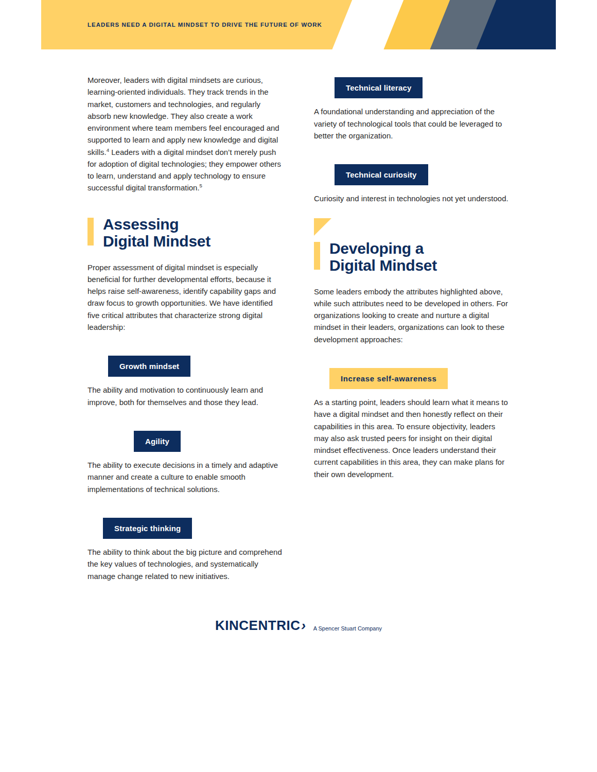Leaders need a digital mindset to drive the future of work
Moreover, leaders with digital mindsets are curious, learning-oriented individuals. They track trends in the market, customers and technologies, and regularly absorb new knowledge. They also create a work environment where team members feel encouraged and supported to learn and apply new knowledge and digital skills.4 Leaders with a digital mindset don’t merely push for adoption of digital technologies; they empower others to learn, understand and apply technology to ensure successful digital transformation.5
Assessing
Digital Mindset
Proper assessment of digital mindset is especially beneficial for further developmental efforts, because it helps raise self-awareness, identify capability gaps and draw focus to growth opportunities. We have identified five critical attributes that characterize strong digital leadership:
Growth mindset
The ability and motivation to continuously learn and improve, both for themselves and those they lead.
Agility
The ability to execute decisions in a timely and adaptive manner and create a culture to enable smooth implementations of technical solutions.
Strategic thinking
The ability to think about the big picture and comprehend the key values of technologies, and systematically manage change related to new initiatives.
Technical literacy
A foundational understanding and appreciation of the variety of technological tools that could be leveraged to better the organization.
Technical curiosity
Curiosity and interest in technologies not yet understood.
Developing a
Digital Mindset
Some leaders embody the attributes highlighted above, while such attributes need to be developed in others. For organizations looking to create and nurture a digital mindset in their leaders, organizations can look to these development approaches:
Increase self-awareness
As a starting point, leaders should learn what it means to have a digital mindset and then honestly reflect on their capabilities in this area. To ensure objectivity, leaders may also ask trusted peers for insight on their digital mindset effectiveness. Once leaders understand their current capabilities in this area, they can make plans for their own development.
KINCENTRIC›
A Spencer Stuart Company